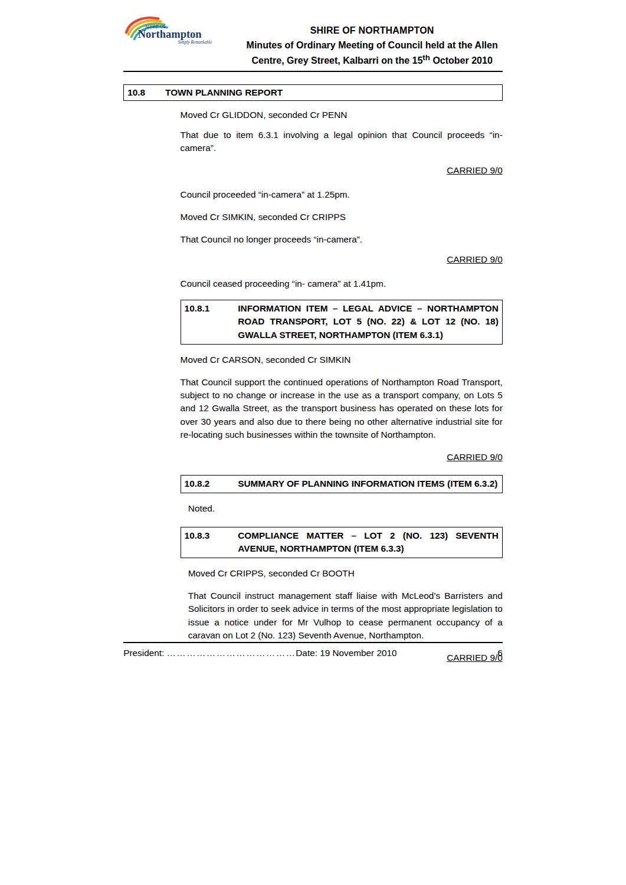SHIRE OF Northampton Simply Remarkable
SHIRE OF NORTHAMPTON
Minutes of Ordinary Meeting of Council held at the Allen Centre, Grey Street, Kalbarri on the 15th October 2010
10.8 TOWN PLANNING REPORT
Moved Cr GLIDDON, seconded Cr PENN
That due to item 6.3.1 involving a legal opinion that Council proceeds “in-camera”.
CARRIED 9/0
Council proceeded “in-camera” at 1.25pm.
Moved Cr SIMKIN, seconded Cr CRIPPS
That Council no longer proceeds “in-camera”.
CARRIED 9/0
Council ceased proceeding “in- camera” at 1.41pm.
| 10.8.1 | INFORMATION ITEM – LEGAL ADVICE – NORTHAMPTON ROAD TRANSPORT, LOT 5 (NO. 22) & LOT 12 (NO. 18) GWALLA STREET, NORTHAMPTON (ITEM 6.3.1) |
Moved Cr CARSON, seconded Cr SIMKIN
That Council support the continued operations of Northampton Road Transport, subject to no change or increase in the use as a transport company, on Lots 5 and 12 Gwalla Street, as the transport business has operated on these lots for over 30 years and also due to there being no other alternative industrial site for re-locating such businesses within the townsite of Northampton.
CARRIED 9/0
| 10.8.2 | SUMMARY OF PLANNING INFORMATION ITEMS (ITEM 6.3.2) |
Noted.
| 10.8.3 | COMPLIANCE MATTER – LOT 2 (NO. 123) SEVENTH AVENUE, NORTHAMPTON (ITEM 6.3.3) |
Moved Cr CRIPPS, seconded Cr BOOTH
That Council instruct management staff liaise with McLeod’s Barristers and Solicitors in order to seek advice in terms of the most appropriate legislation to issue a notice under for Mr Vulhop to cease permanent occupancy of a caravan on Lot 2 (No. 123) Seventh Avenue, Northampton.
CARRIED 9/0
President: …………………………………Date: 19 November 2010 6